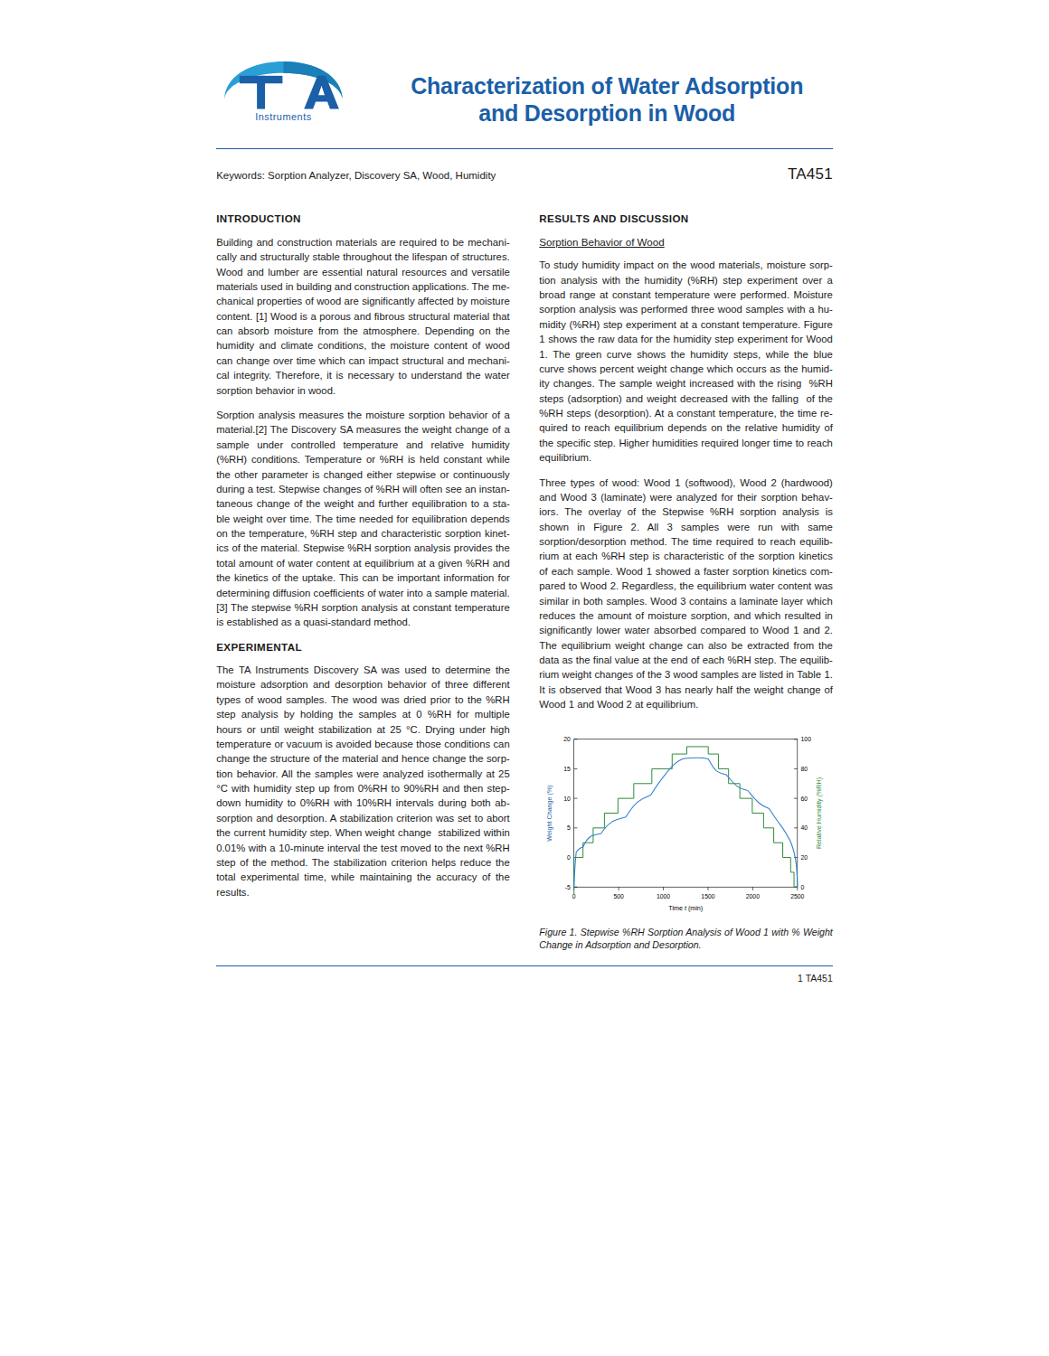TA Instruments Instruments
Characterization of Water Adsorption
and Desorption in Wood
Keywords: Sorption Analyzer, Discovery SA, Wood, Humidity
TA451
Introduction
Building and construction materials are required to be mechanically and structurally stable throughout the lifespan of structures. Wood and lumber are essential natural resources and versatile materials used in building and construction applications. The mechanical properties of wood are significantly affected by moisture content. [1] Wood is a porous and fibrous structural material that can absorb moisture from the atmosphere. Depending on the humidity and climate conditions, the moisture content of wood can change over time which can impact structural and mechanical integrity. Therefore, it is necessary to understand the water sorption behavior in wood.
Sorption analysis measures the moisture sorption behavior of a material.[2] The Discovery SA measures the weight change of a sample under controlled temperature and relative humidity (%RH) conditions. Temperature or %RH is held constant while the other parameter is changed either stepwise or continuously during a test. Stepwise changes of %RH will often see an instantaneous change of the weight and further equilibration to a stable weight over time. The time needed for equilibration depends on the temperature, %RH step and characteristic sorption kinetics of the material. Stepwise %RH sorption analysis provides the total amount of water content at equilibrium at a given %RH and the kinetics of the uptake. This can be important information for determining diffusion coefficients of water into a sample material. [3] The stepwise %RH sorption analysis at constant temperature is established as a quasi-standard method.
Experimental
The TA Instruments Discovery SA was used to determine the moisture adsorption and desorption behavior of three different types of wood samples. The wood was dried prior to the %RH step analysis by holding the samples at 0 %RH for multiple hours or until weight stabilization at 25 °C. Drying under high temperature or vacuum is avoided because those conditions can change the structure of the material and hence change the sorption behavior. All the samples were analyzed isothermally at 25 °C with humidity step up from 0%RH to 90%RH and then step-down humidity to 0%RH with 10%RH intervals during both absorption and desorption. A stabilization criterion was set to abort the current humidity step. When weight change stabilized within 0.01% with a 10-minute interval the test moved to the next %RH step of the method. The stabilization criterion helps reduce the total experimental time, while maintaining the accuracy of the results.
Results and Discussion
Sorption Behavior of Wood
To study humidity impact on the wood materials, moisture sorption analysis with the humidity (%RH) step experiment over a broad range at constant temperature were performed. Moisture sorption analysis was performed three wood samples with a humidity (%RH) step experiment at a constant temperature. Figure 1 shows the raw data for the humidity step experiment for Wood 1. The green curve shows the humidity steps, while the blue curve shows percent weight change which occurs as the humidity changes. The sample weight increased with the rising %RH steps (adsorption) and weight decreased with the falling of the %RH steps (desorption). At a constant temperature, the time required to reach equilibrium depends on the relative humidity of the specific step. Higher humidities required longer time to reach equilibrium.
Three types of wood: Wood 1 (softwood), Wood 2 (hardwood) and Wood 3 (laminate) were analyzed for their sorption behaviors. The overlay of the Stepwise %RH sorption analysis is shown in Figure 2. All 3 samples were run with same sorption/desorption method. The time required to reach equilibrium at each %RH step is characteristic of the sorption kinetics of each sample. Wood 1 showed a faster sorption kinetics compared to Wood 2. Regardless, the equilibrium water content was similar in both samples. Wood 3 contains a laminate layer which reduces the amount of moisture sorption, and which resulted in significantly lower water absorbed compared to Wood 1 and 2. The equilibrium weight change can also be extracted from the data as the final value at the end of each %RH step. The equilibrium weight changes of the 3 wood samples are listed in Table 1. It is observed that Wood 3 has nearly half the weight change of Wood 1 and Wood 2 at equilibrium.
Figure 1 chart 20 15 10 5 0 -5 100 80 60 40 20 0 0 500 1000 1500 2000 2500 Time t (min) Weight Change (%) Relative Humidity (%RH)
Figure 1. Stepwise %RH Sorption Analysis of Wood 1 with % Weight Change in Adsorption and Desorption.
1 TA451